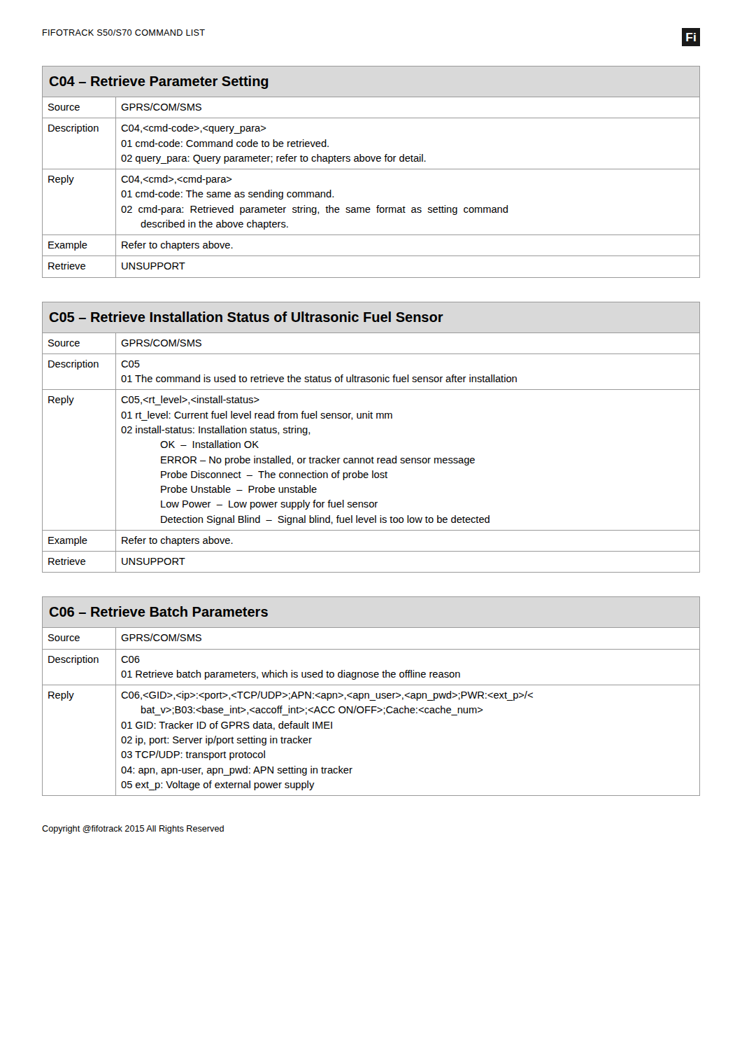FIFOTRACK S50/S70 COMMAND LIST
Fi
| C04 – Retrieve Parameter Setting |
| Source | GPRS/COM/SMS |
| Description | C04,<cmd-code>,<query_para> 01 cmd-code: Command code to be retrieved. 02 query_para: Query parameter; refer to chapters above for detail. |
| Reply | C04,<cmd>,<cmd-para> 01 cmd-code: The same as sending command. 02 cmd-para: Retrieved parameter string, the same format as setting command described in the above chapters. |
| Example | Refer to chapters above. |
| Retrieve | UNSUPPORT |
| C05 – Retrieve Installation Status of Ultrasonic Fuel Sensor |
| Source | GPRS/COM/SMS |
| Description | C05 01 The command is used to retrieve the status of ultrasonic fuel sensor after installation |
| Reply | C05,<rt_level>,<install-status> 01 rt_level: Current fuel level read from fuel sensor, unit mm 02 install-status: Installation status, string, OK – Installation OK ERROR – No probe installed, or tracker cannot read sensor message Probe Disconnect – The connection of probe lost Probe Unstable – Probe unstable Low Power – Low power supply for fuel sensor Detection Signal Blind – Signal blind, fuel level is too low to be detected |
| Example | Refer to chapters above. |
| Retrieve | UNSUPPORT |
| C06 – Retrieve Batch Parameters |
| Source | GPRS/COM/SMS |
| Description | C06 01 Retrieve batch parameters, which is used to diagnose the offline reason |
| Reply | C06,<GID>,<ip>:<port>,<TCP/UDP>;APN:<apn>,<apn_user>,<apn_pwd>;PWR:<ext_p>/< bat_v>;B03:<base_int>,<accoff_int>;<ACC ON/OFF>;Cache:<cache_num> 01 GID: Tracker ID of GPRS data, default IMEI 02 ip, port: Server ip/port setting in tracker 03 TCP/UDP: transport protocol 04: apn, apn-user, apn_pwd: APN setting in tracker 05 ext_p: Voltage of external power supply |
Copyright @fifotrack 2015 All Rights Reserved